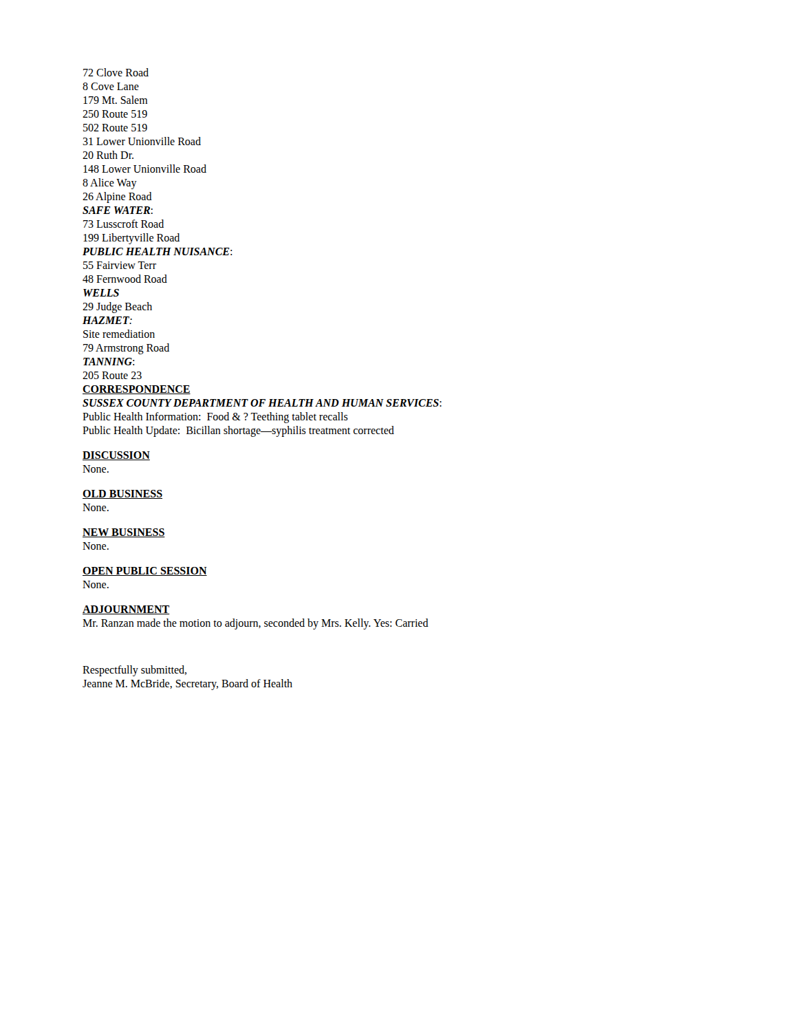72 Clove Road
8 Cove Lane
179 Mt. Salem
250 Route 519
502 Route 519
31 Lower Unionville Road
20 Ruth Dr.
148 Lower Unionville Road
8 Alice Way
26 Alpine Road
SAFE WATER:
73 Lusscroft Road
199 Libertyville Road
PUBLIC HEALTH NUISANCE:
55 Fairview Terr
48 Fernwood Road
WELLS
29 Judge Beach
HAZMET:
Site remediation
79 Armstrong Road
TANNING:
205 Route 23
CORRESPONDENCE
SUSSEX COUNTY DEPARTMENT OF HEALTH AND HUMAN SERVICES:
Public Health Information: Food & ? Teething tablet recalls
Public Health Update: Bicillan shortage—syphilis treatment corrected
DISCUSSION
None.
OLD BUSINESS
None.
NEW BUSINESS
None.
OPEN PUBLIC SESSION
None.
ADJOURNMENT
Mr. Ranzan made the motion to adjourn, seconded by Mrs. Kelly. Yes: Carried
Respectfully submitted,
Jeanne M. McBride, Secretary, Board of Health